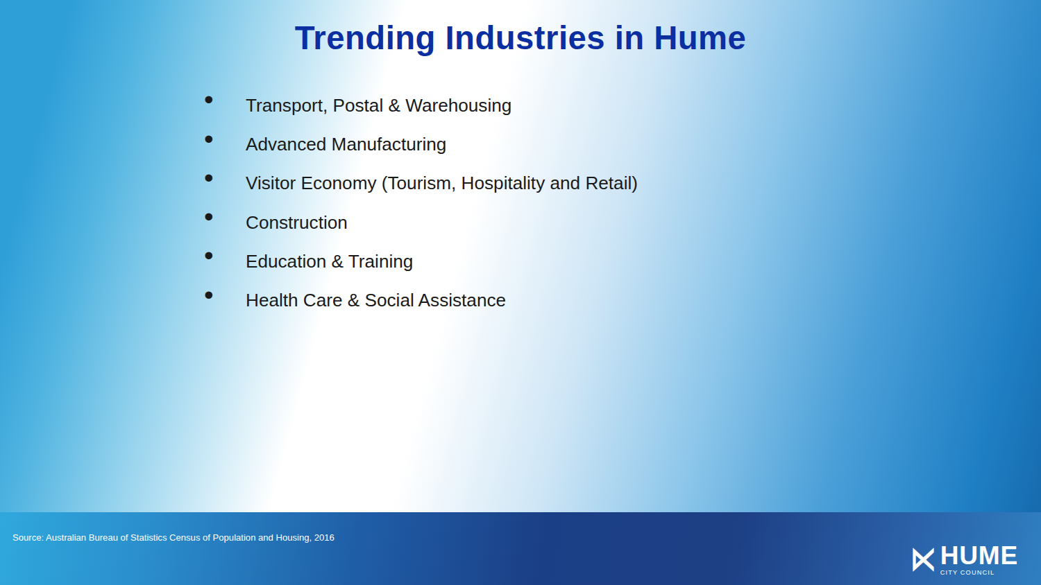Trending Industries in Hume
Transport, Postal & Warehousing
Advanced Manufacturing
Visitor Economy (Tourism, Hospitality and Retail)
Construction
Education & Training
Health Care & Social Assistance
Source: Australian Bureau of Statistics Census of Population and Housing, 2016
⋉ HUME CITY COUNCIL